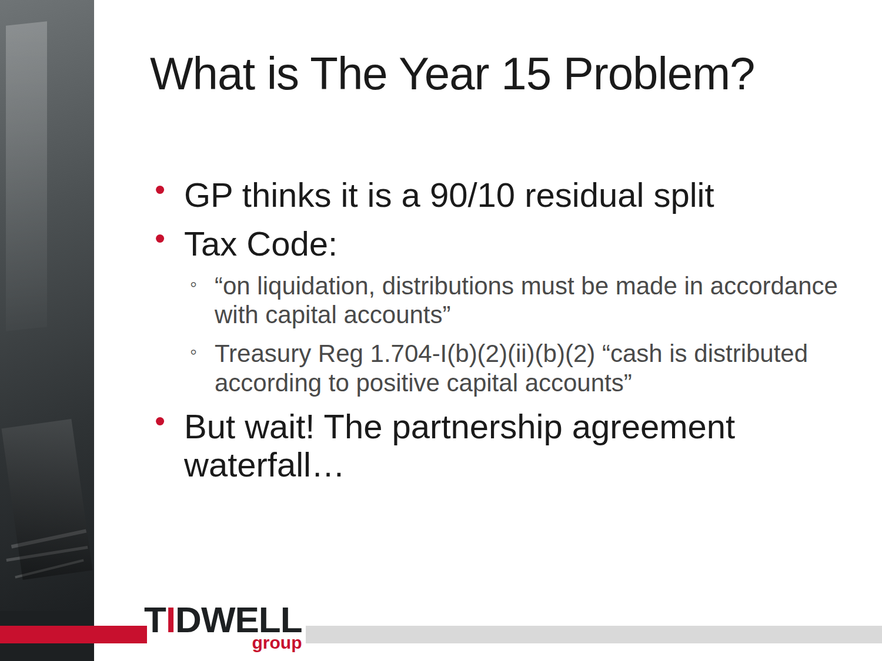What is The Year 15 Problem?
GP thinks it is a 90/10 residual split
Tax Code:
“on liquidation, distributions must be made in accordance with capital accounts”
Treasury Reg 1.704-I(b)(2)(ii)(b)(2) “cash is distributed according to positive capital accounts”
But wait! The partnership agreement waterfall…
TIDWELL group